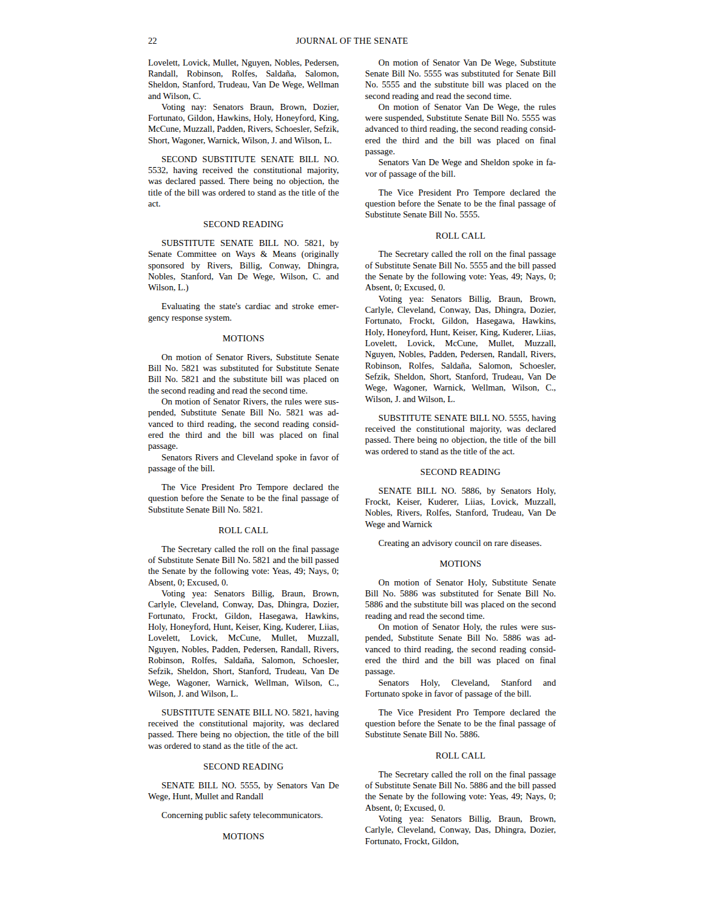22
JOURNAL OF THE SENATE
Lovelett, Lovick, Mullet, Nguyen, Nobles, Pedersen, Randall, Robinson, Rolfes, Saldaña, Salomon, Sheldon, Stanford, Trudeau, Van De Wege, Wellman and Wilson, C.
Voting nay: Senators Braun, Brown, Dozier, Fortunato, Gildon, Hawkins, Holy, Honeyford, King, McCune, Muzzall, Padden, Rivers, Schoesler, Sefzik, Short, Wagoner, Warnick, Wilson, J. and Wilson, L.
SECOND SUBSTITUTE SENATE BILL NO. 5532, having received the constitutional majority, was declared passed. There being no objection, the title of the bill was ordered to stand as the title of the act.
SECOND READING
SUBSTITUTE SENATE BILL NO. 5821, by Senate Committee on Ways & Means (originally sponsored by Rivers, Billig, Conway, Dhingra, Nobles, Stanford, Van De Wege, Wilson, C. and Wilson, L.)
Evaluating the state's cardiac and stroke emergency response system.
MOTIONS
On motion of Senator Rivers, Substitute Senate Bill No. 5821 was substituted for Substitute Senate Bill No. 5821 and the substitute bill was placed on the second reading and read the second time.
On motion of Senator Rivers, the rules were suspended, Substitute Senate Bill No. 5821 was advanced to third reading, the second reading considered the third and the bill was placed on final passage.
Senators Rivers and Cleveland spoke in favor of passage of the bill.
The Vice President Pro Tempore declared the question before the Senate to be the final passage of Substitute Senate Bill No. 5821.
ROLL CALL
The Secretary called the roll on the final passage of Substitute Senate Bill No. 5821 and the bill passed the Senate by the following vote: Yeas, 49; Nays, 0; Absent, 0; Excused, 0.
Voting yea: Senators Billig, Braun, Brown, Carlyle, Cleveland, Conway, Das, Dhingra, Dozier, Fortunato, Frockt, Gildon, Hasegawa, Hawkins, Holy, Honeyford, Hunt, Keiser, King, Kuderer, Liias, Lovelett, Lovick, McCune, Mullet, Muzzall, Nguyen, Nobles, Padden, Pedersen, Randall, Rivers, Robinson, Rolfes, Saldaña, Salomon, Schoesler, Sefzik, Sheldon, Short, Stanford, Trudeau, Van De Wege, Wagoner, Warnick, Wellman, Wilson, C., Wilson, J. and Wilson, L.
SUBSTITUTE SENATE BILL NO. 5821, having received the constitutional majority, was declared passed. There being no objection, the title of the bill was ordered to stand as the title of the act.
SECOND READING
SENATE BILL NO. 5555, by Senators Van De Wege, Hunt, Mullet and Randall
Concerning public safety telecommunicators.
MOTIONS
On motion of Senator Van De Wege, Substitute Senate Bill No. 5555 was substituted for Senate Bill No. 5555 and the substitute bill was placed on the second reading and read the second time.
On motion of Senator Van De Wege, the rules were suspended, Substitute Senate Bill No. 5555 was advanced to third reading, the second reading considered the third and the bill was placed on final passage.
Senators Van De Wege and Sheldon spoke in favor of passage of the bill.
The Vice President Pro Tempore declared the question before the Senate to be the final passage of Substitute Senate Bill No. 5555.
ROLL CALL
The Secretary called the roll on the final passage of Substitute Senate Bill No. 5555 and the bill passed the Senate by the following vote: Yeas, 49; Nays, 0; Absent, 0; Excused, 0.
Voting yea: Senators Billig, Braun, Brown, Carlyle, Cleveland, Conway, Das, Dhingra, Dozier, Fortunato, Frockt, Gildon, Hasegawa, Hawkins, Holy, Honeyford, Hunt, Keiser, King, Kuderer, Liias, Lovelett, Lovick, McCune, Mullet, Muzzall, Nguyen, Nobles, Padden, Pedersen, Randall, Rivers, Robinson, Rolfes, Saldaña, Salomon, Schoesler, Sefzik, Sheldon, Short, Stanford, Trudeau, Van De Wege, Wagoner, Warnick, Wellman, Wilson, C., Wilson, J. and Wilson, L.
SUBSTITUTE SENATE BILL NO. 5555, having received the constitutional majority, was declared passed. There being no objection, the title of the bill was ordered to stand as the title of the act.
SECOND READING
SENATE BILL NO. 5886, by Senators Holy, Frockt, Keiser, Kuderer, Liias, Lovick, Muzzall, Nobles, Rivers, Rolfes, Stanford, Trudeau, Van De Wege and Warnick
Creating an advisory council on rare diseases.
MOTIONS
On motion of Senator Holy, Substitute Senate Bill No. 5886 was substituted for Senate Bill No. 5886 and the substitute bill was placed on the second reading and read the second time.
On motion of Senator Holy, the rules were suspended, Substitute Senate Bill No. 5886 was advanced to third reading, the second reading considered the third and the bill was placed on final passage.
Senators Holy, Cleveland, Stanford and Fortunato spoke in favor of passage of the bill.
The Vice President Pro Tempore declared the question before the Senate to be the final passage of Substitute Senate Bill No. 5886.
ROLL CALL
The Secretary called the roll on the final passage of Substitute Senate Bill No. 5886 and the bill passed the Senate by the following vote: Yeas, 49; Nays, 0; Absent, 0; Excused, 0.
Voting yea: Senators Billig, Braun, Brown, Carlyle, Cleveland, Conway, Das, Dhingra, Dozier, Fortunato, Frockt, Gildon,